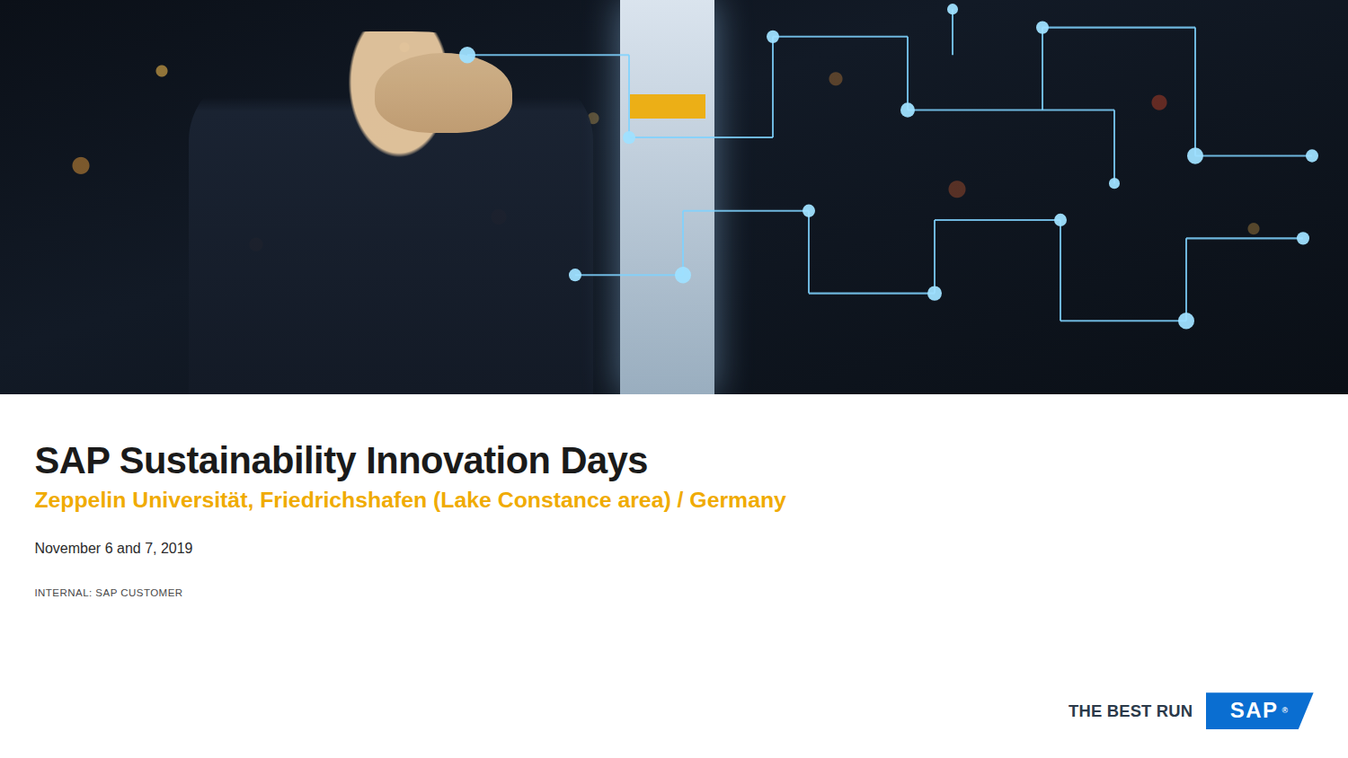SAP Sustainability Innovation Days
Zeppelin Universität, Friedrichshafen (Lake Constance area) / Germany
November 6 and 7, 2019
INTERNAL: SAP CUSTOMER
THE BEST RUN SAP®